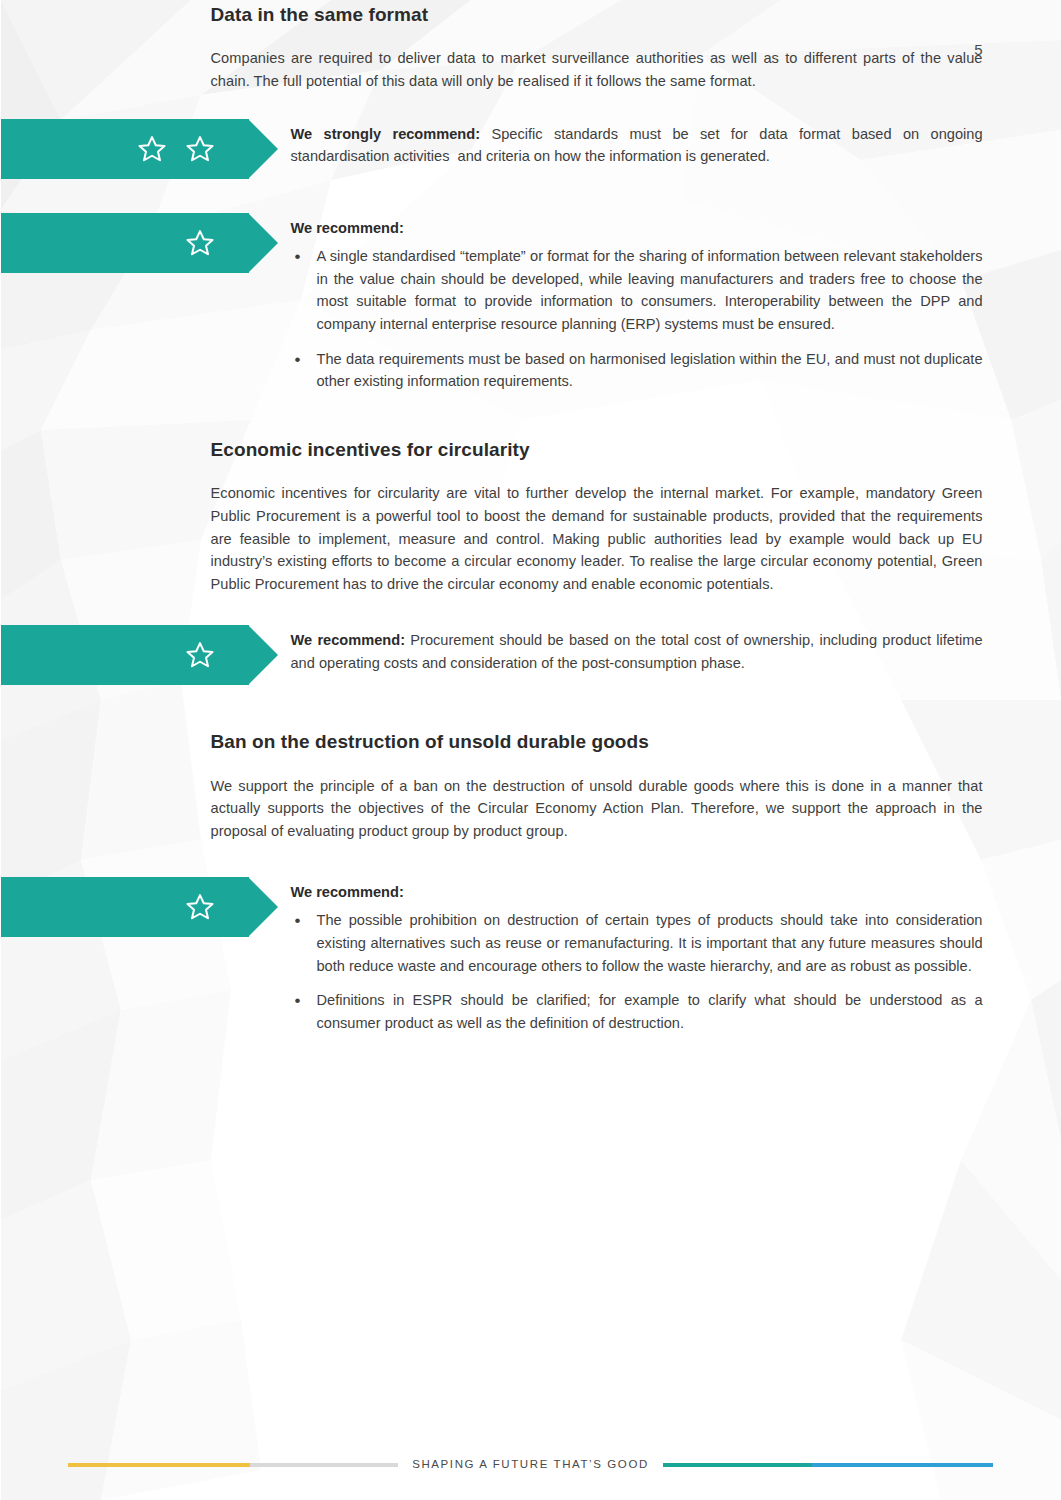5
Data in the same format
Companies are required to deliver data to market surveillance authorities as well as to different parts of the value chain. The full potential of this data will only be realised if it follows the same format.
We strongly recommend: Specific standards must be set for data format based on ongoing standardisation activities and criteria on how the information is generated.
We recommend:
A single standardised “template” or format for the sharing of information between relevant stakeholders in the value chain should be developed, while leaving manufacturers and traders free to choose the most suitable format to provide information to consumers. Interoperability between the DPP and company internal enterprise resource planning (ERP) systems must be ensured.
The data requirements must be based on harmonised legislation within the EU, and must not duplicate other existing information requirements.
Economic incentives for circularity
Economic incentives for circularity are vital to further develop the internal market. For example, mandatory Green Public Procurement is a powerful tool to boost the demand for sustainable products, provided that the requirements are feasible to implement, measure and control. Making public authorities lead by example would back up EU industry’s existing efforts to become a circular economy leader. To realise the large circular economy potential, Green Public Procurement has to drive the circular economy and enable economic potentials.
We recommend: Procurement should be based on the total cost of ownership, including product lifetime and operating costs and consideration of the post-consumption phase.
Ban on the destruction of unsold durable goods
We support the principle of a ban on the destruction of unsold durable goods where this is done in a manner that actually supports the objectives of the Circular Economy Action Plan. Therefore, we support the approach in the proposal of evaluating product group by product group.
We recommend:
The possible prohibition on destruction of certain types of products should take into consideration existing alternatives such as reuse or remanufacturing. It is important that any future measures should both reduce waste and encourage others to follow the waste hierarchy, and are as robust as possible.
Definitions in ESPR should be clarified; for example to clarify what should be understood as a consumer product as well as the definition of destruction.
SHAPING A FUTURE THAT’S GOOD